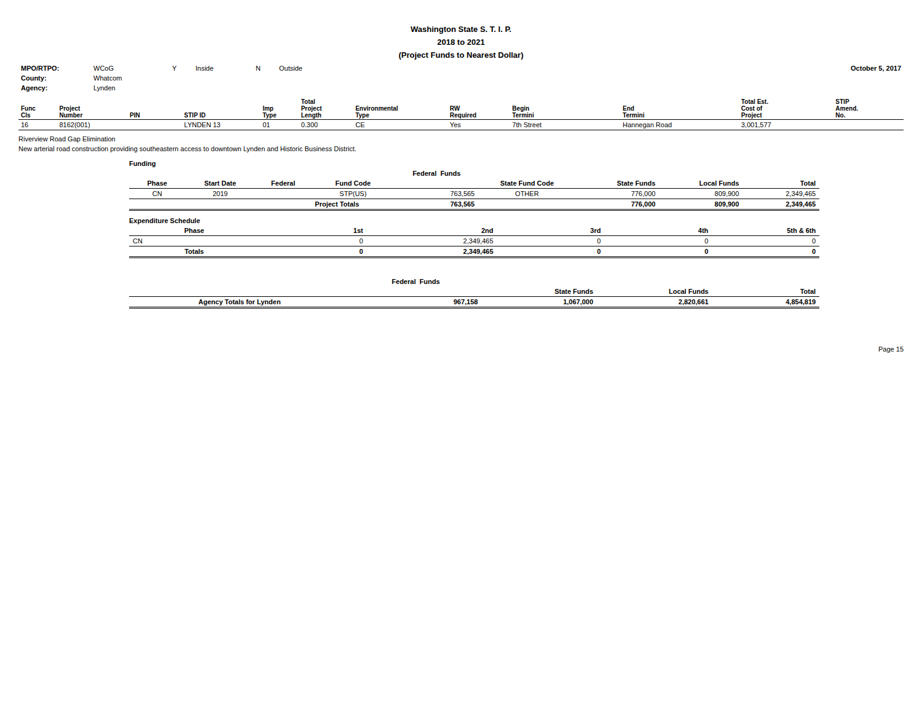Washington State S. T. I. P.
2018 to 2021
(Project Funds to Nearest Dollar)
| MPO/RTPO: | WCoG | Y | Inside | N | Outside | October 5, 2017 |
| County: | Whatcom |
| Agency: | Lynden |
| Func Cls | Project Number | PIN | STIP ID | Imp Type | Total Project Length | Environmental Type | RW Required | Begin Termini | End Termini | Total Est. Cost of Project | STIP Amend. No. |
| --- | --- | --- | --- | --- | --- | --- | --- | --- | --- | --- | --- |
| 16 | 8162(001) | | LYNDEN 13 | 01 | 0.300 | CE | Yes | 7th Street | Hannegan Road | 3,001,577 | |
Riverview Road Gap Elimination
New arterial road construction providing southeastern access to downtown Lynden and Historic Business District.
Funding
| | | | | Federal Funds | | | | |
| --- | --- | --- | --- | --- | --- | --- | --- | --- |
| Phase | Start Date | Federal | Fund Code | | State Fund Code | State Funds | Local Funds | Total |
| CN | 2019 | | STP(US) | 763,565 | OTHER | 776,000 | 809,900 | 2,349,465 |
| | Project Totals | 763,565 | | 776,000 | 809,900 | 2,349,465 |
Expenditure Schedule
| Phase | 1st | 2nd | 3rd | 4th | 5th & 6th |
| --- | --- | --- | --- | --- | --- |
| CN | 0 | 2,349,465 | 0 | 0 | 0 |
| Totals | 0 | 2,349,465 | 0 | 0 | 0 |
| | Federal Funds | | | |
| --- | --- | --- | --- | --- |
| | | State Funds | Local Funds | Total |
| Agency Totals for Lynden | 967,158 | 1,067,000 | 2,820,661 | 4,854,819 |
Page 15